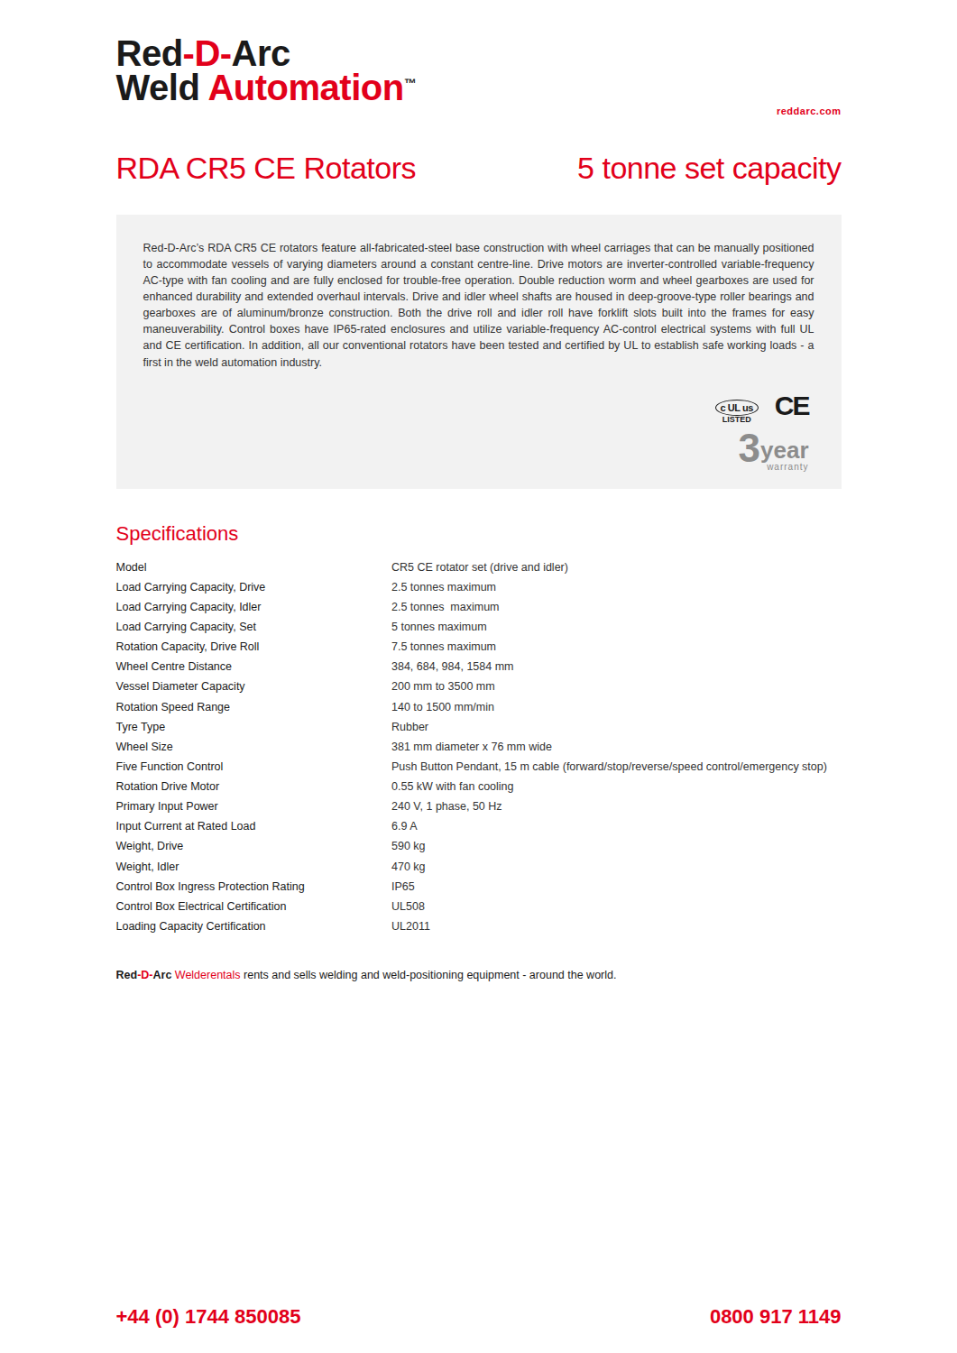Red-D-Arc
Weld Automation™
reddarc.com
RDA CR5 CE Rotators
5 tonne set capacity
Red-D-Arc’s RDA CR5 CE rotators feature all-fabricated-steel base construction with wheel carriages that can be manually positioned to accommodate vessels of varying diameters around a constant centre-line. Drive motors are inverter-controlled variable-frequency AC-type with fan cooling and are fully enclosed for trouble-free operation. Double reduction worm and wheel gearboxes are used for enhanced durability and extended overhaul intervals. Drive and idler wheel shafts are housed in deep-groove-type roller bearings and gearboxes are of aluminum/bronze construction. Both the drive roll and idler roll have forklift slots built into the frames for easy maneuverability. Control boxes have IP65-rated enclosures and utilize variable-frequency AC-control electrical systems with full UL and CE certification. In addition, all our conventional rotators have been tested and certified by UL to establish safe working loads - a first in the weld automation industry.
c UL us
LISTED
CE
3 year warranty
Specifications
| Model | CR5 CE rotator set (drive and idler) |
| Load Carrying Capacity, Drive | 2.5 tonnes maximum |
| Load Carrying Capacity, Idler | 2.5 tonnes maximum |
| Load Carrying Capacity, Set | 5 tonnes maximum |
| Rotation Capacity, Drive Roll | 7.5 tonnes maximum |
| Wheel Centre Distance | 384, 684, 984, 1584 mm |
| Vessel Diameter Capacity | 200 mm to 3500 mm |
| Rotation Speed Range | 140 to 1500 mm/min |
| Tyre Type | Rubber |
| Wheel Size | 381 mm diameter x 76 mm wide |
| Five Function Control | Push Button Pendant, 15 m cable (forward/stop/reverse/speed control/emergency stop) |
| Rotation Drive Motor | 0.55 kW with fan cooling |
| Primary Input Power | 240 V, 1 phase, 50 Hz |
| Input Current at Rated Load | 6.9 A |
| Weight, Drive | 590 kg |
| Weight, Idler | 470 kg |
| Control Box Ingress Protection Rating | IP65 |
| Control Box Electrical Certification | UL508 |
| Loading Capacity Certification | UL2011 |
Red-D-Arc Welderentals rents and sells welding and weld-positioning equipment - around the world.
+44 (0) 1744 850085
0800 917 1149